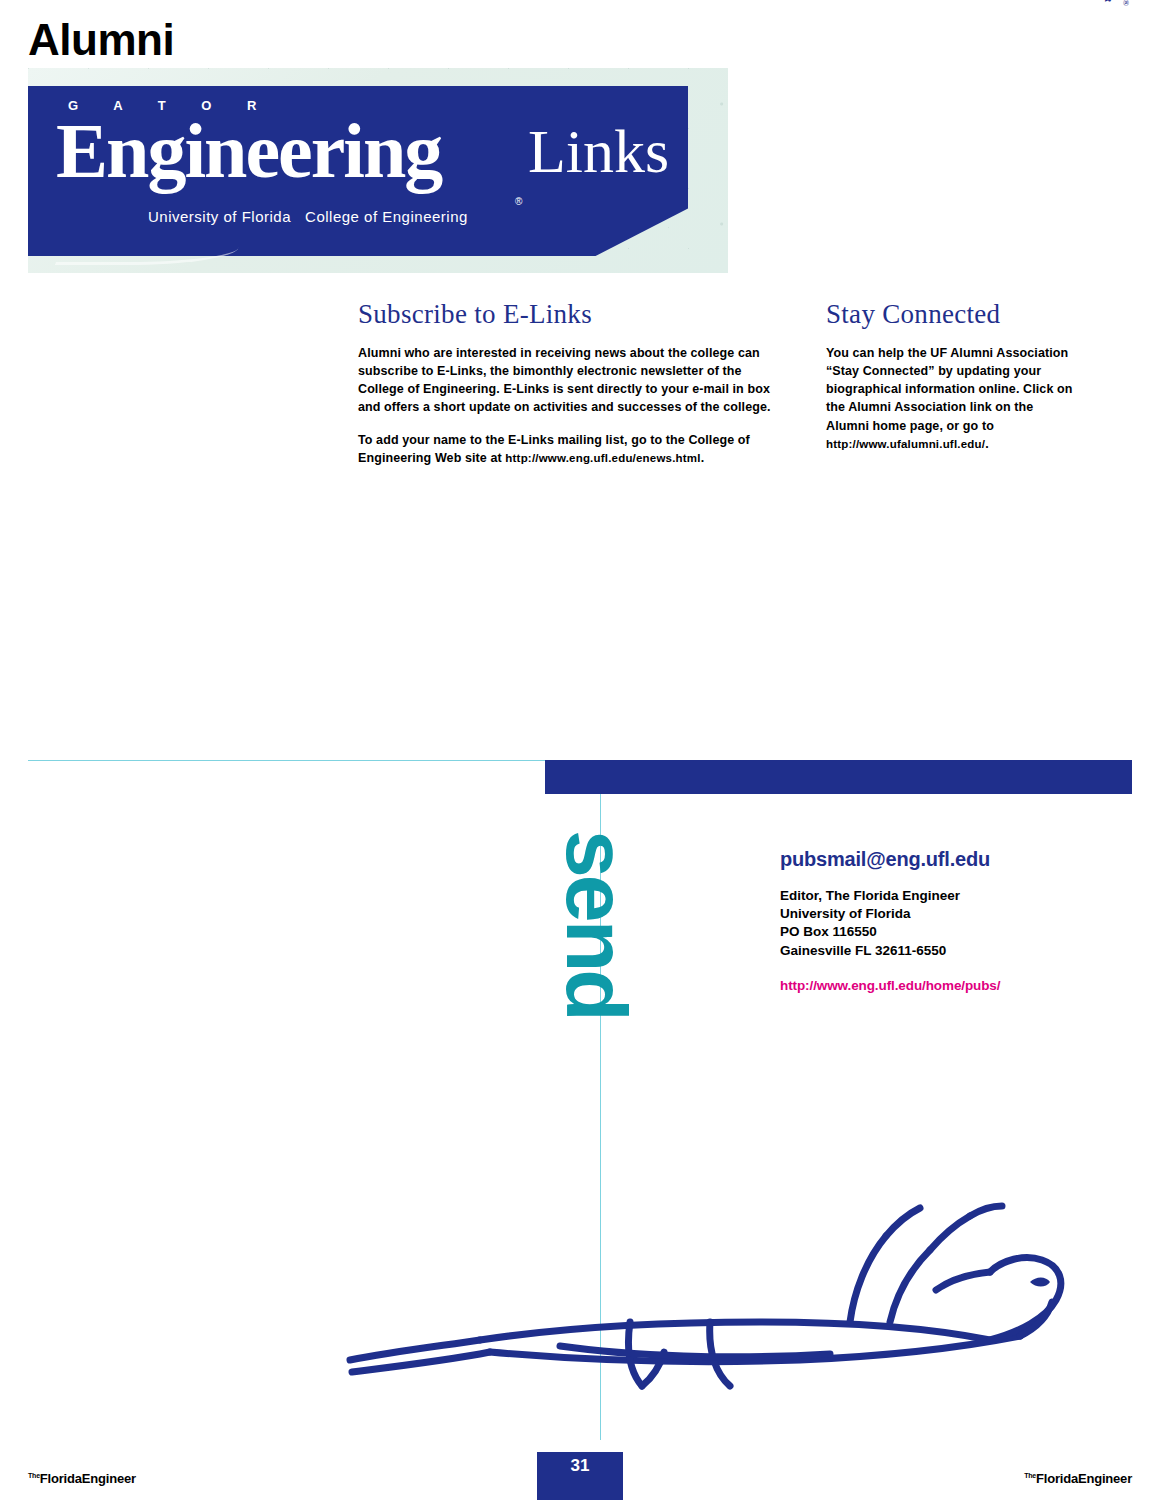G A T O R Engineering®
Alumni
G A T O R
Engineering
Links
®
University of Florida College of Engineering
Subscribe to E-Links
Alumni who are interested in receiving news about the college can subscribe to E-Links, the bimonthly electronic newsletter of the College of Engineering. E-Links is sent directly to your e-mail in box and offers a short update on activities and successes of the college.
To add your name to the E-Links mailing list, go to the College of Engineering Web site at http://www.eng.ufl.edu/enews.html.
Stay Connected
You can help the UF Alumni Association “Stay Connected” by updating your biographical information online. Click on the Alumni Association link on the Alumni home page, or go to http://www.ufalumni.ufl.edu/.
send
pubsmail@eng.ufl.edu
Editor, The Florida Engineer
University of Florida
PO Box 116550
Gainesville FL 32611-6550
http://www.eng.ufl.edu/home/pubs/
TheFloridaEngineer 31 TheFloridaEngineer